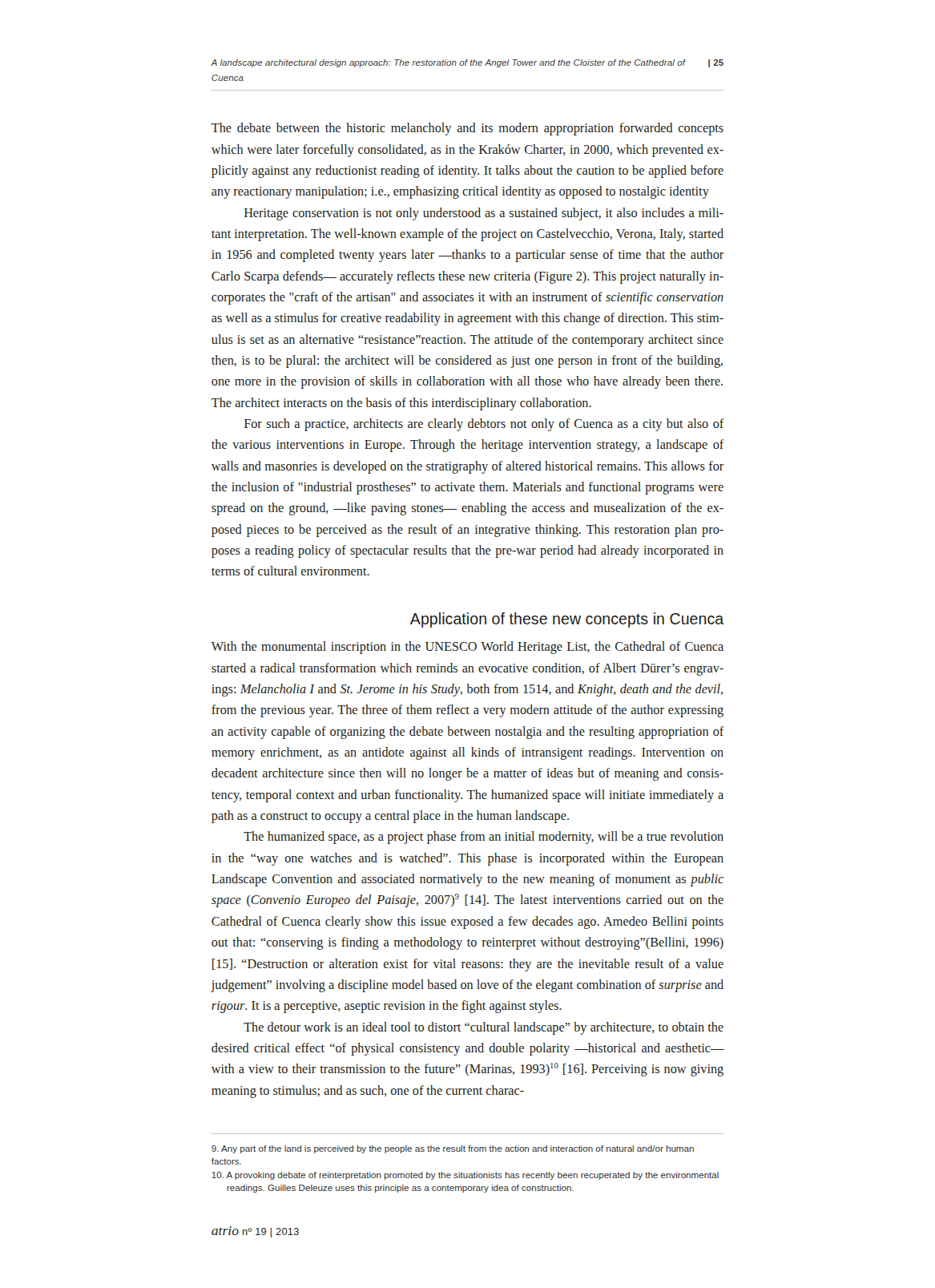A landscape architectural design approach: The restoration of the Angel Tower and the Cloister of the Cathedral of Cuenca | 25
The debate between the historic melancholy and its modern appropriation forwarded concepts which were later forcefully consolidated, as in the Kraków Charter, in 2000, which prevented explicitly against any reductionist reading of identity. It talks about the caution to be applied before any reactionary manipulation; i.e., emphasizing critical identity as opposed to nostalgic identity
Heritage conservation is not only understood as a sustained subject, it also includes a militant interpretation. The well-known example of the project on Castelvecchio, Verona, Italy, started in 1956 and completed twenty years later —thanks to a particular sense of time that the author Carlo Scarpa defends— accurately reflects these new criteria (Figure 2). This project naturally incorporates the "craft of the artisan" and associates it with an instrument of scientific conservation as well as a stimulus for creative readability in agreement with this change of direction. This stimulus is set as an alternative “resistance”reaction. The attitude of the contemporary architect since then, is to be plural: the architect will be considered as just one person in front of the building, one more in the provision of skills in collaboration with all those who have already been there. The architect interacts on the basis of this interdisciplinary collaboration.
For such a practice, architects are clearly debtors not only of Cuenca as a city but also of the various interventions in Europe. Through the heritage intervention strategy, a landscape of walls and masonries is developed on the stratigraphy of altered historical remains. This allows for the inclusion of "industrial prostheses” to activate them. Materials and functional programs were spread on the ground, —like paving stones— enabling the access and musealization of the exposed pieces to be perceived as the result of an integrative thinking. This restoration plan proposes a reading policy of spectacular results that the pre-war period had already incorporated in terms of cultural environment.
Application of these new concepts in Cuenca
With the monumental inscription in the UNESCO World Heritage List, the Cathedral of Cuenca started a radical transformation which reminds an evocative condition, of Albert Dürer’s engravings: Melancholia I and St. Jerome in his Study, both from 1514, and Knight, death and the devil, from the previous year. The three of them reflect a very modern attitude of the author expressing an activity capable of organizing the debate between nostalgia and the resulting appropriation of memory enrichment, as an antidote against all kinds of intransigent readings. Intervention on decadent architecture since then will no longer be a matter of ideas but of meaning and consistency, temporal context and urban functionality. The humanized space will initiate immediately a path as a construct to occupy a central place in the human landscape.
The humanized space, as a project phase from an initial modernity, will be a true revolution in the “way one watches and is watched”. This phase is incorporated within the European Landscape Convention and associated normatively to the new meaning of monument as public space (Convenio Europeo del Paisaje, 2007)9 [14]. The latest interventions carried out on the Cathedral of Cuenca clearly show this issue exposed a few decades ago. Amedeo Bellini points out that: “conserving is finding a methodology to reinterpret without destroying”(Bellini, 1996) [15]. “Destruction or alteration exist for vital reasons: they are the inevitable result of a value judgement” involving a discipline model based on love of the elegant combination of surprise and rigour. It is a perceptive, aseptic revision in the fight against styles.
The detour work is an ideal tool to distort “cultural landscape” by architecture, to obtain the desired critical effect “of physical consistency and double polarity —historical and aesthetic— with a view to their transmission to the future” (Marinas, 1993)10 [16]. Perceiving is now giving meaning to stimulus; and as such, one of the current charac-
9. Any part of the land is perceived by the people as the result from the action and interaction of natural and/or human factors.
10. A provoking debate of reinterpretation promoted by the situationists has recently been recuperated by the environmental readings. Guilles Deleuze uses this principle as a contemporary idea of construction.
atrio nº 19 | 2013